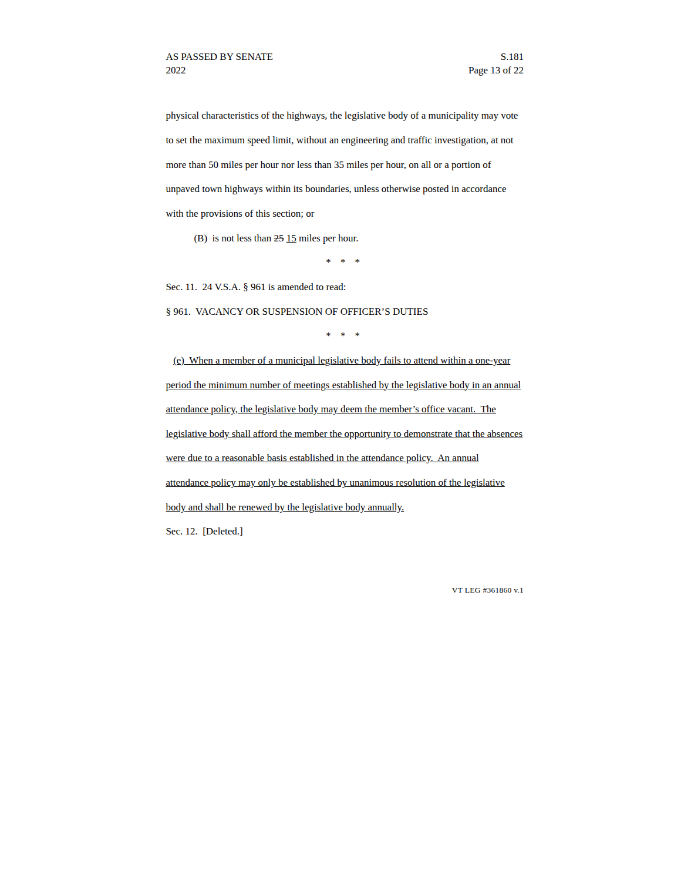AS PASSED BY SENATE 2022
S.181 Page 13 of 22
physical characteristics of the highways, the legislative body of a municipality may vote to set the maximum speed limit, without an engineering and traffic investigation, at not more than 50 miles per hour nor less than 35 miles per hour, on all or a portion of unpaved town highways within its boundaries, unless otherwise posted in accordance with the provisions of this section; or
(B) is not less than 25 15 miles per hour.
* * *
Sec. 11. 24 V.S.A. § 961 is amended to read:
§ 961. VACANCY OR SUSPENSION OF OFFICER’S DUTIES
* * *
(e) When a member of a municipal legislative body fails to attend within a one-year period the minimum number of meetings established by the legislative body in an annual attendance policy, the legislative body may deem the member’s office vacant. The legislative body shall afford the member the opportunity to demonstrate that the absences were due to a reasonable basis established in the attendance policy. An annual attendance policy may only be established by unanimous resolution of the legislative body and shall be renewed by the legislative body annually.
Sec. 12. [Deleted.]
VT LEG #361860 v.1